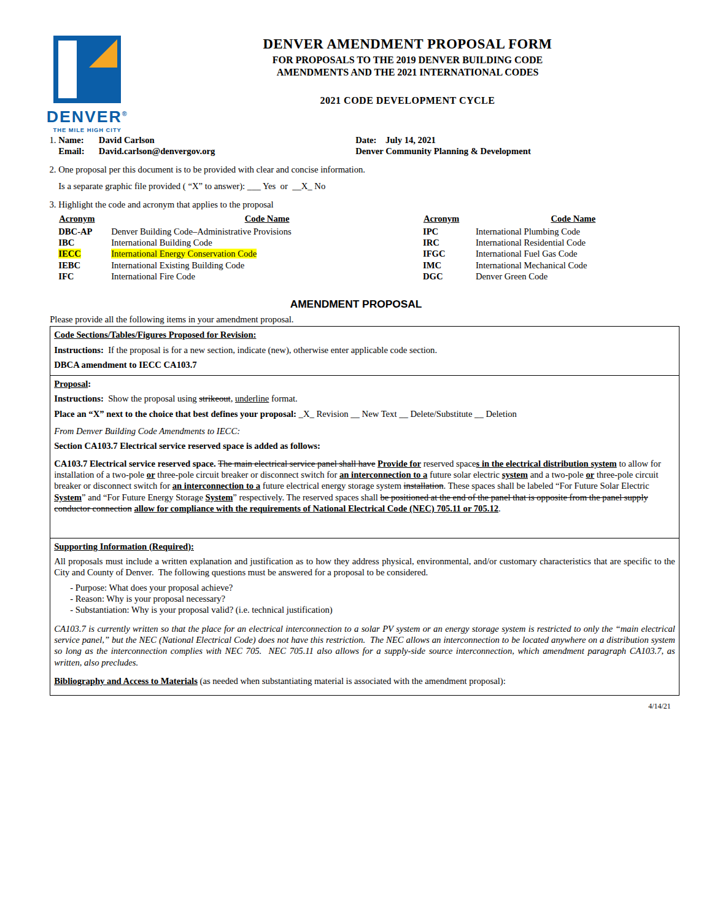DENVER®
THE MILE HIGH CITY
DENVER AMENDMENT PROPOSAL FORM
FOR PROPOSALS TO THE 2019 DENVER BUILDING CODE
AMENDMENTS AND THE 2021 INTERNATIONAL CODES
2021 CODE DEVELOPMENT CYCLE
Name: David Carlson
Email: David.carlson@denvergov.org
Date: July 14, 2021
Denver Community Planning & Development
One proposal per this document is to be provided with clear and concise information.
Is a separate graphic file provided ( “X” to answer): ___ Yes or __X_ No
Highlight the code and acronym that applies to the proposal
| Acronym | Code Name | Acronym | Code Name |
| --- | --- | --- | --- |
| DBC-AP | Denver Building Code–Administrative Provisions | IPC | International Plumbing Code |
| IBC | International Building Code | IRC | International Residential Code |
| IECC | International Energy Conservation Code | IFGC | International Fuel Gas Code |
| IEBC | International Existing Building Code | IMC | International Mechanical Code |
| IFC | International Fire Code | DGC | Denver Green Code |
AMENDMENT PROPOSAL
Please provide all the following items in your amendment proposal.
| Code Sections/Tables/Figures Proposed for Revision: Instructions: If the proposal is for a new section, indicate (new), otherwise enter applicable code section. DBCA amendment to IECC CA103.7 |
| Proposal : Instructions: Show the proposal using strikeout , underline format. Place an “X” next to the choice that best defines your proposal: _X_ Revision __ New Text __ Delete/Substitute __ Deletion From Denver Building Code Amendments to IECC: Section CA103.7 Electrical service reserved space is added as follows: CA103.7 Electrical service reserved space. The main electrical service panel shall have Provide for reserved space s in the electrical distribution system to allow for installation of a two-pole or three-pole circuit breaker or disconnect switch for an interconnection to a future solar electric system and a two-pole or three-pole circuit breaker or disconnect switch for an interconnection to a future electrical energy storage system installation . These spaces shall be labeled “For Future Solar Electric System ” and “For Future Energy Storage System ” respectively. The reserved spaces shall be positioned at the end of the panel that is opposite from the panel supply conductor connection allow for compliance with the requirements of National Electrical Code (NEC) 705.11 or 705.12 . |
| Supporting Information (Required): All proposals must include a written explanation and justification as to how they address physical, environmental, and/or customary characteristics that are specific to the City and County of Denver. The following questions must be answered for a proposal to be considered. Purpose: What does your proposal achieve? Reason: Why is your proposal necessary? Substantiation: Why is your proposal valid? (i.e. technical justification) CA103.7 is currently written so that the place for an electrical interconnection to a solar PV system or an energy storage system is restricted to only the “main electrical service panel,” but the NEC (National Electrical Code) does not have this restriction. The NEC allows an interconnection to be located anywhere on a distribution system so long as the interconnection complies with NEC 705. NEC 705.11 also allows for a supply-side source interconnection, which amendment paragraph CA103.7, as written, also precludes. Bibliography and Access to Materials (as needed when substantiating material is associated with the amendment proposal): |
4/14/21